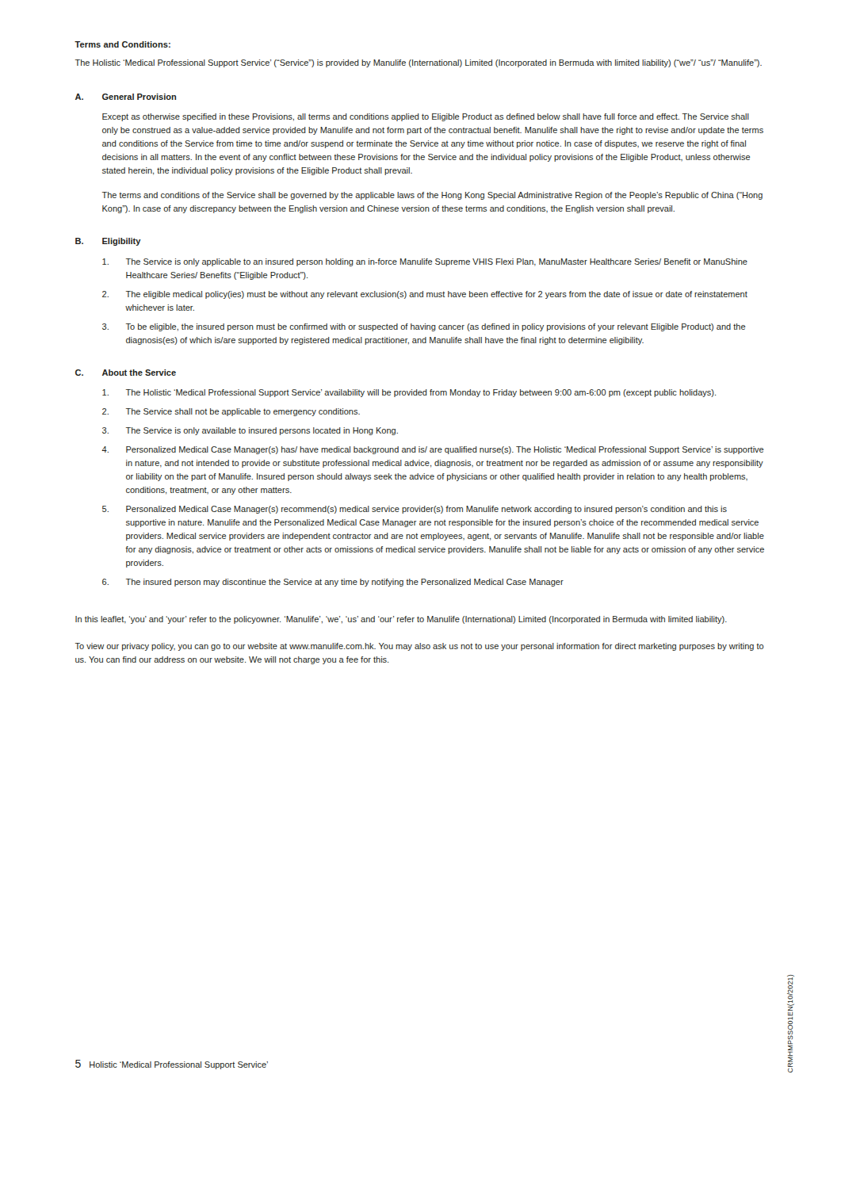Terms and Conditions:
The Holistic ‘Medical Professional Support Service’ (“Service”) is provided by Manulife (International) Limited (Incorporated in Bermuda with limited liability) (“we”/ “us”/ “Manulife”).
A.
General Provision
Except as otherwise specified in these Provisions, all terms and conditions applied to Eligible Product as defined below shall have full force and effect. The Service shall only be construed as a value-added service provided by Manulife and not form part of the contractual benefit. Manulife shall have the right to revise and/or update the terms and conditions of the Service from time to time and/or suspend or terminate the Service at any time without prior notice. In case of disputes, we reserve the right of final decisions in all matters. In the event of any conflict between these Provisions for the Service and the individual policy provisions of the Eligible Product, unless otherwise stated herein, the individual policy provisions of the Eligible Product shall prevail.
The terms and conditions of the Service shall be governed by the applicable laws of the Hong Kong Special Administrative Region of the People’s Republic of China (“Hong Kong”). In case of any discrepancy between the English version and Chinese version of these terms and conditions, the English version shall prevail.
B.
Eligibility
The Service is only applicable to an insured person holding an in-force Manulife Supreme VHIS Flexi Plan, ManuMaster Healthcare Series/ Benefit or ManuShine Healthcare Series/ Benefits (“Eligible Product”).
The eligible medical policy(ies) must be without any relevant exclusion(s) and must have been effective for 2 years from the date of issue or date of reinstatement whichever is later.
To be eligible, the insured person must be confirmed with or suspected of having cancer (as defined in policy provisions of your relevant Eligible Product) and the diagnosis(es) of which is/are supported by registered medical practitioner, and Manulife shall have the final right to determine eligibility.
C.
About the Service
The Holistic ‘Medical Professional Support Service’ availability will be provided from Monday to Friday between 9:00 am-6:00 pm (except public holidays).
The Service shall not be applicable to emergency conditions.
The Service is only available to insured persons located in Hong Kong.
Personalized Medical Case Manager(s) has/ have medical background and is/ are qualified nurse(s). The Holistic ‘Medical Professional Support Service’ is supportive in nature, and not intended to provide or substitute professional medical advice, diagnosis, or treatment nor be regarded as admission of or assume any responsibility or liability on the part of Manulife. Insured person should always seek the advice of physicians or other qualified health provider in relation to any health problems, conditions, treatment, or any other matters.
Personalized Medical Case Manager(s) recommend(s) medical service provider(s) from Manulife network according to insured person’s condition and this is supportive in nature. Manulife and the Personalized Medical Case Manager are not responsible for the insured person’s choice of the recommended medical service providers. Medical service providers are independent contractor and are not employees, agent, or servants of Manulife. Manulife shall not be responsible and/or liable for any diagnosis, advice or treatment or other acts or omissions of medical service providers. Manulife shall not be liable for any acts or omission of any other service providers.
The insured person may discontinue the Service at any time by notifying the Personalized Medical Case Manager
In this leaflet, ‘you’ and ‘your’ refer to the policyowner. ‘Manulife’, ‘we’, ‘us’ and ‘our’ refer to Manulife (International) Limited (Incorporated in Bermuda with limited liability).
To view our privacy policy, you can go to our website at www.manulife.com.hk. You may also ask us not to use your personal information for direct marketing purposes by writing to us. You can find our address on our website. We will not charge you a fee for this.
5 Holistic ‘Medical Professional Support Service’
CRMHMPSSO01EN(10/2021)